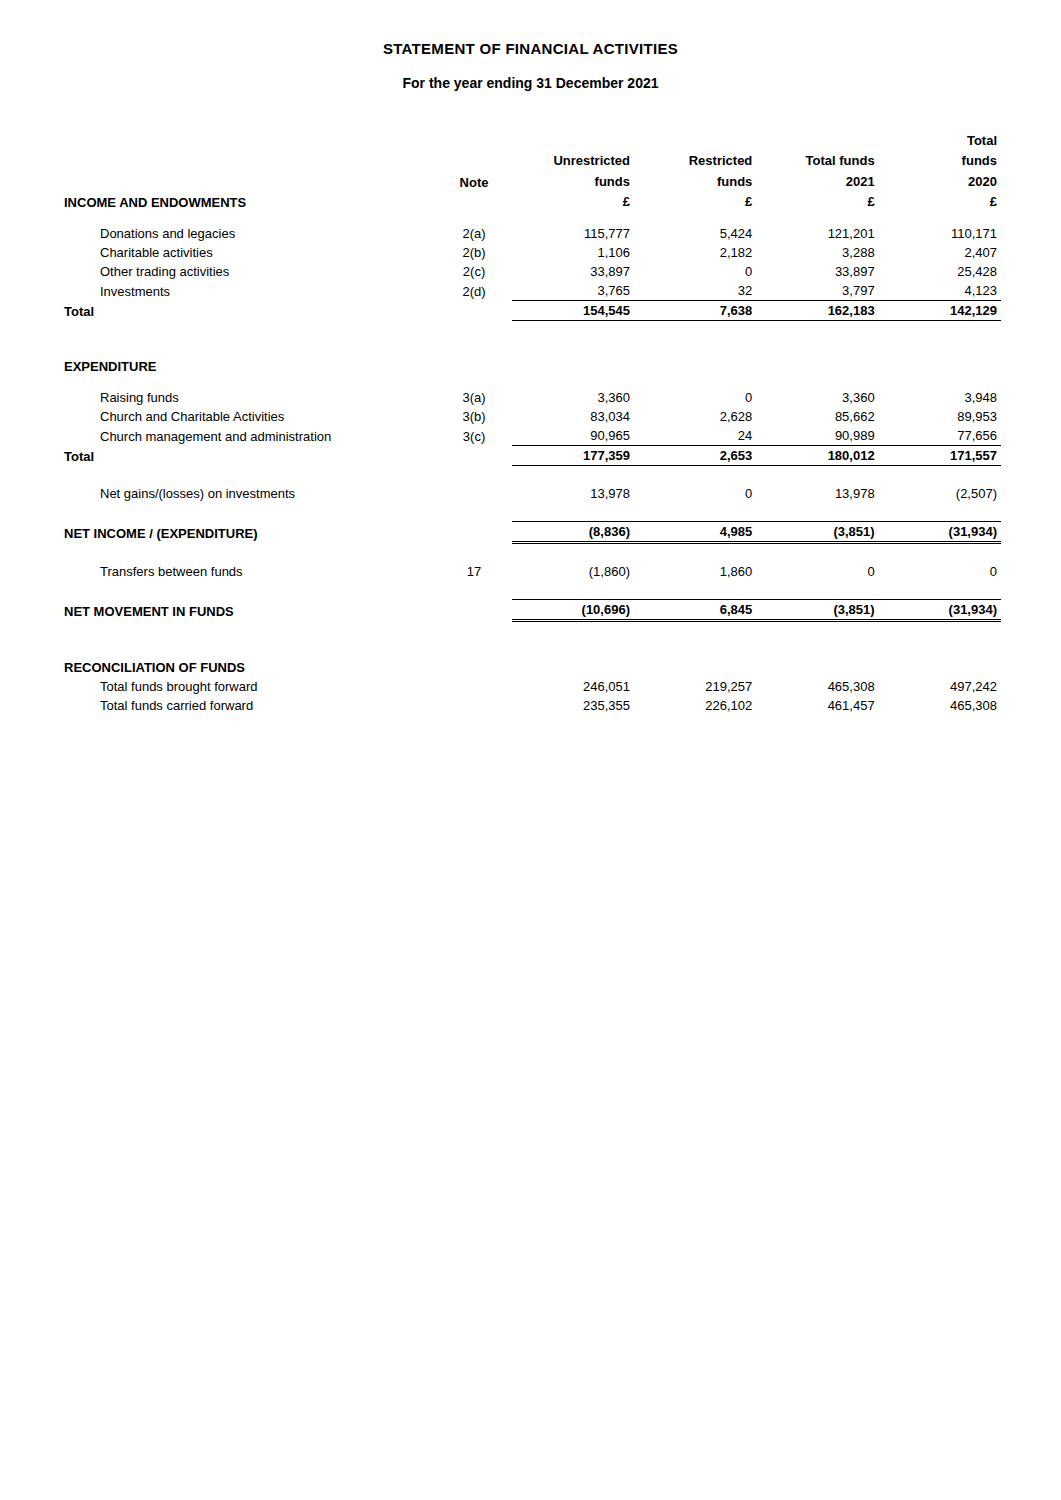STATEMENT OF FINANCIAL ACTIVITIES
For the year ending 31 December 2021
| | | | | | Total |
| | | Unrestricted | Restricted | Total funds | funds |
| | Note | funds | funds | 2021 | 2020 |
| INCOME AND ENDOWMENTS | | £ | £ | £ | £ |
| Donations and legacies | 2(a) | 115,777 | 5,424 | 121,201 | 110,171 |
| Charitable activities | 2(b) | 1,106 | 2,182 | 3,288 | 2,407 |
| Other trading activities | 2(c) | 33,897 | 0 | 33,897 | 25,428 |
| Investments | 2(d) | 3,765 | 32 | 3,797 | 4,123 |
| Total | | 154,545 | 7,638 | 162,183 | 142,129 |
| EXPENDITURE | | | | | |
| Raising funds | 3(a) | 3,360 | 0 | 3,360 | 3,948 |
| Church and Charitable Activities | 3(b) | 83,034 | 2,628 | 85,662 | 89,953 |
| Church management and administration | 3(c) | 90,965 | 24 | 90,989 | 77,656 |
| Total | | 177,359 | 2,653 | 180,012 | 171,557 |
| Net gains/(losses) on investments | | 13,978 | 0 | 13,978 | (2,507) |
| NET INCOME / (EXPENDITURE) | | (8,836) | 4,985 | (3,851) | (31,934) |
| Transfers between funds | 17 | (1,860) | 1,860 | 0 | 0 |
| NET MOVEMENT IN FUNDS | | (10,696) | 6,845 | (3,851) | (31,934) |
| RECONCILIATION OF FUNDS | | | | | |
| Total funds brought forward | | 246,051 | 219,257 | 465,308 | 497,242 |
| Total funds carried forward | | 235,355 | 226,102 | 461,457 | 465,308 |